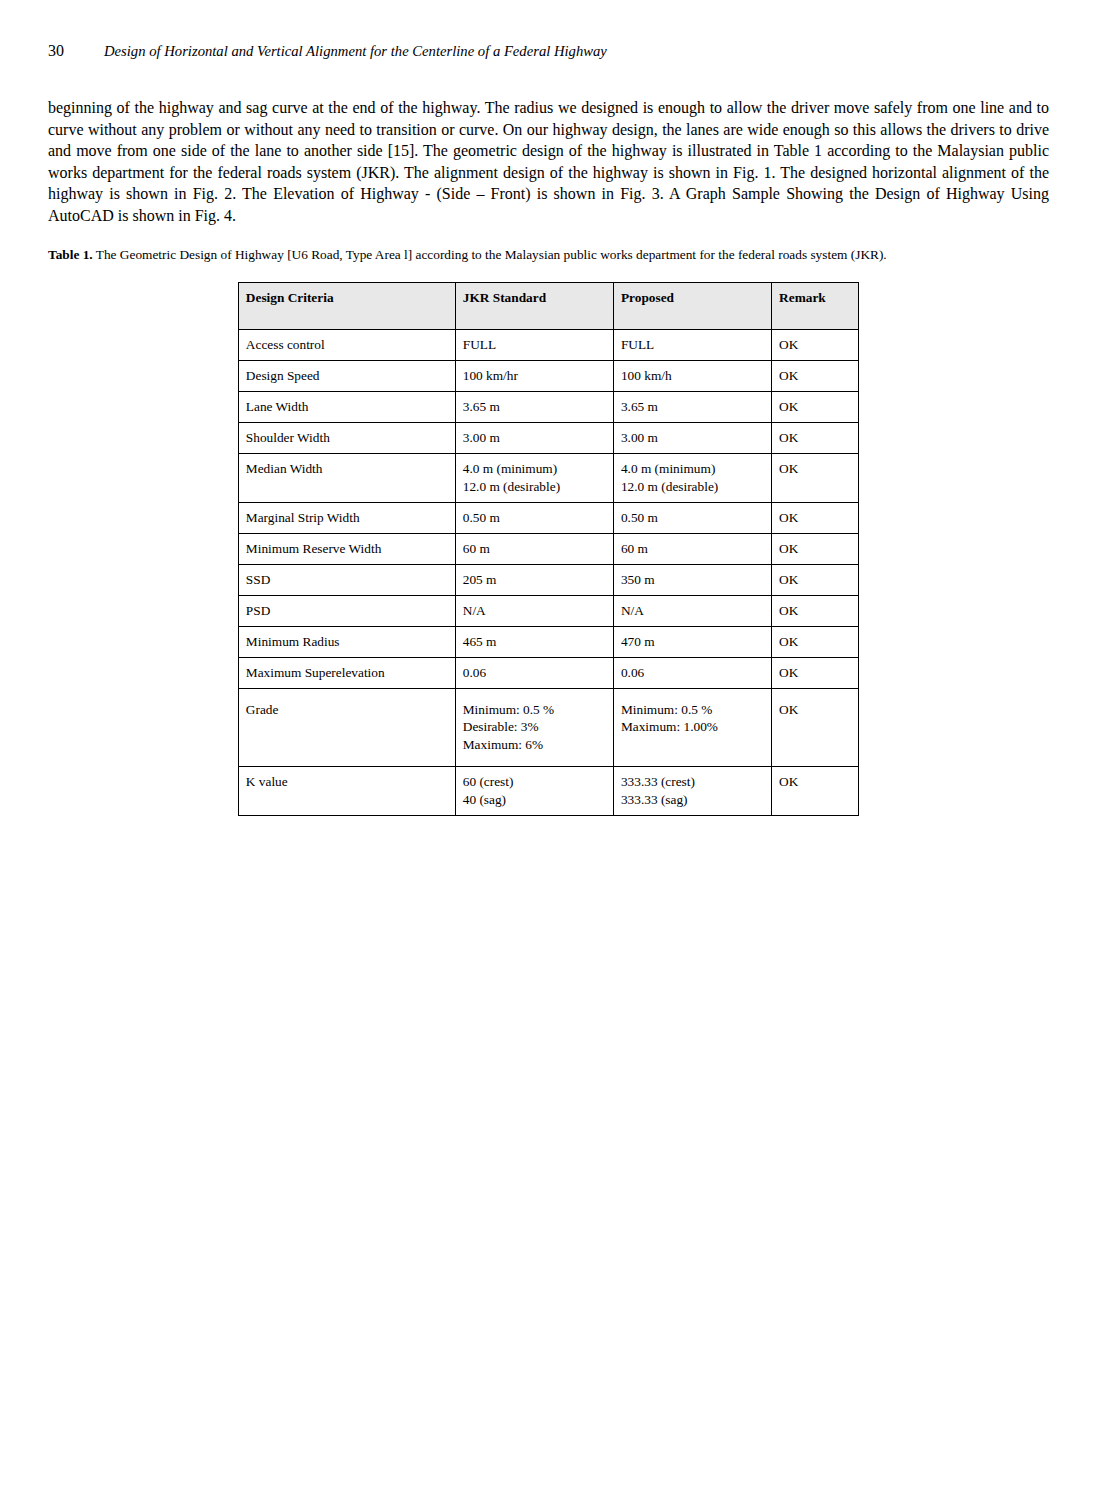30 Design of Horizontal and Vertical Alignment for the Centerline of a Federal Highway
beginning of the highway and sag curve at the end of the highway. The radius we designed is enough to allow the driver move safely from one line and to curve without any problem or without any need to transition or curve. On our highway design, the lanes are wide enough so this allows the drivers to drive and move from one side of the lane to another side [15]. The geometric design of the highway is illustrated in Table 1 according to the Malaysian public works department for the federal roads system (JKR). The alignment design of the highway is shown in Fig. 1. The designed horizontal alignment of the highway is shown in Fig. 2. The Elevation of Highway - (Side – Front) is shown in Fig. 3. A Graph Sample Showing the Design of Highway Using AutoCAD is shown in Fig. 4.
Table 1. The Geometric Design of Highway [U6 Road, Type Area l] according to the Malaysian public works department for the federal roads system (JKR).
| Design Criteria | JKR Standard | Proposed | Remark |
| --- | --- | --- | --- |
| Access control | FULL | FULL | OK |
| Design Speed | 100 km/hr | 100 km/h | OK |
| Lane Width | 3.65 m | 3.65 m | OK |
| Shoulder Width | 3.00 m | 3.00 m | OK |
| Median Width | 4.0 m (minimum) 12.0 m (desirable) | 4.0 m (minimum) 12.0 m (desirable) | OK |
| Marginal Strip Width | 0.50 m | 0.50 m | OK |
| Minimum Reserve Width | 60 m | 60 m | OK |
| SSD | 205 m | 350 m | OK |
| PSD | N/A | N/A | OK |
| Minimum Radius | 465 m | 470 m | OK |
| Maximum Superelevation | 0.06 | 0.06 | OK |
| Grade | Minimum: 0.5 % Desirable: 3% Maximum: 6% | Minimum: 0.5 % Maximum: 1.00% | OK |
| K value | 60 (crest) 40 (sag) | 333.33 (crest) 333.33 (sag) | OK |